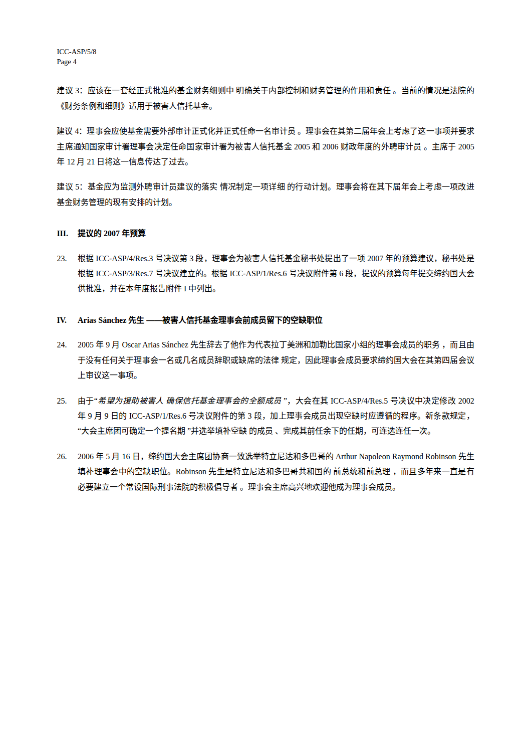ICC-ASP/5/8
Page 4
建议 3：应该在一套经正式批准的基金财务细则中 明确关于内部控制和财务管理的作用和责任 。当前的情况是法院的 《财务条例和细则》适用于被害人信托基金。
建议 4：理事会应使基金需要外部审计正式化并正式任命一名审计员 。理事会在其第二届年会上考虑了这一事项并要求主席通知国家审计署理事会决定任命国家审计署为被害人信托基金 2005 和 2006 财政年度的外聘审计员 。主席于 2005 年 12 月 21 日将这一信息传达了过去。
建议 5：基金应为监测外聘审计员建议的落实 情况制定一项详细 的行动计划。理事会将在其下届年会上考虑一项改进基金财务管理的现有安排的计划。
III.
提议的 2007 年预算
23.
根据 ICC-ASP/4/Res.3 号决议第 3 段，理事会为被害人信托基金秘书处提出了一项 2007 年的预算建议，秘书处是根据 ICC-ASP/3/Res.7 号决议建立的。根据 ICC-ASP/1/Res.6 号决议附件第 6 段，提议的预算每年提交缔约国大会供批准，并在本年度报告附件 I 中列出。
IV.
Arias Sánchez 先生 ——被害人信托基金理事会前成员留下的空缺职位
24.
2005 年 9 月 Oscar Arias Sánchez 先生辞去了他作为代表拉丁美洲和加勒比国家小组的理事会成员的职务 ，而且由于没有任何关于理事会一名或几名成员辞职或缺席的法律 规定，因此理事会成员要求缔约国大会在其第四届会议上审议这一事项。
25.
由于“希望为援助被害人 确保信托基金理事会的全额成员 ”，大会在其 ICC-ASP/4/Res.5 号决议中决定修改 2002 年 9 月 9 日的 ICC-ASP/1/Res.6 号决议附件的第 3 段，加上理事会成员出现空缺时应遵循的程序。新条款规定，“大会主席团可确定一个提名期 ”并选举填补空缺 的成员 、完成其前任余下的任期，可连选连任一次。
26.
2006 年 5 月 16 日，缔约国大会主席团协商一致选举特立尼达和多巴哥的 Arthur Napoleon Raymond Robinson 先生填补理事会中的空缺职位。Robinson 先生是特立尼达和多巴哥共和国的 前总统和前总理 ，而且多年来一直是有必要建立一个常设国际刑事法院的积极倡导者 。理事会主席高兴地欢迎他成为理事会成员。